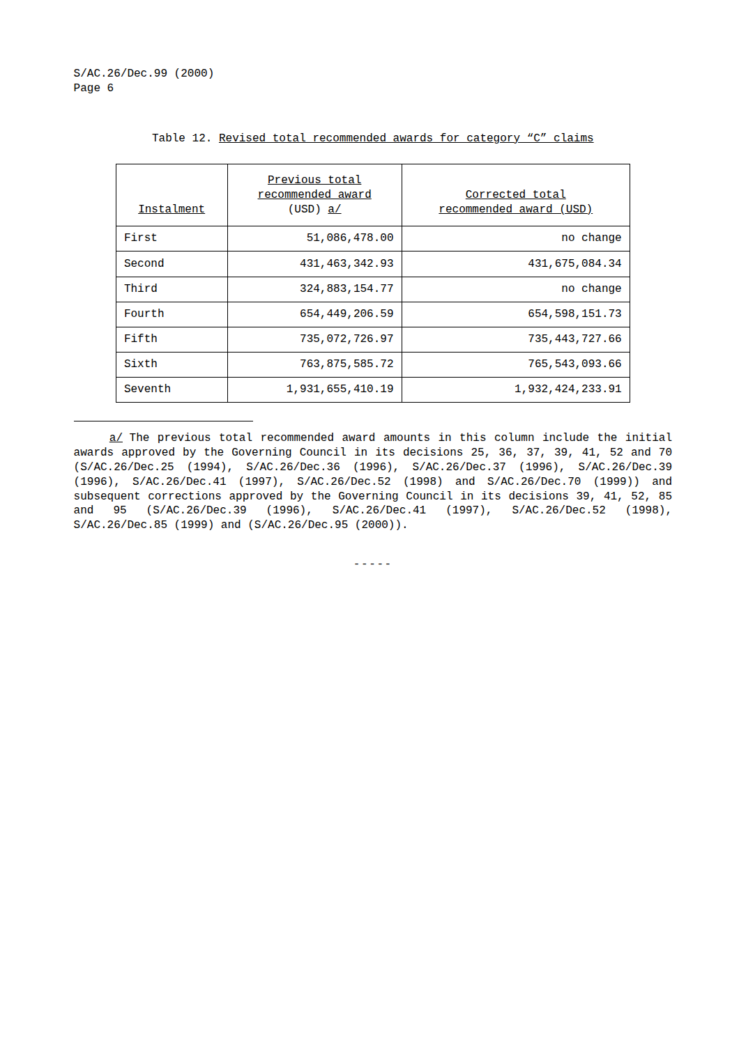S/AC.26/Dec.99 (2000)
Page 6
Table 12. Revised total recommended awards for category “C” claims
| Instalment | Previous total recommended award (USD) a/ | Corrected total recommended award (USD) |
| --- | --- | --- |
| First | 51,086,478.00 | no change |
| Second | 431,463,342.93 | 431,675,084.34 |
| Third | 324,883,154.77 | no change |
| Fourth | 654,449,206.59 | 654,598,151.73 |
| Fifth | 735,072,726.97 | 735,443,727.66 |
| Sixth | 763,875,585.72 | 765,543,093.66 |
| Seventh | 1,931,655,410.19 | 1,932,424,233.91 |
a/The previous total recommended award amounts in this column include the initial awards approved by the Governing Council in its decisions 25, 36, 37, 39, 41, 52 and 70 (S/AC.26/Dec.25 (1994), S/AC.26/Dec.36 (1996), S/AC.26/Dec.37 (1996), S/AC.26/Dec.39 (1996), S/AC.26/Dec.41 (1997), S/AC.26/Dec.52 (1998) and S/AC.26/Dec.70 (1999)) and subsequent corrections approved by the Governing Council in its decisions 39, 41, 52, 85 and 95 (S/AC.26/Dec.39 (1996), S/AC.26/Dec.41 (1997), S/AC.26/Dec.52 (1998), S/AC.26/Dec.85 (1999) and (S/AC.26/Dec.95 (2000)).
-----